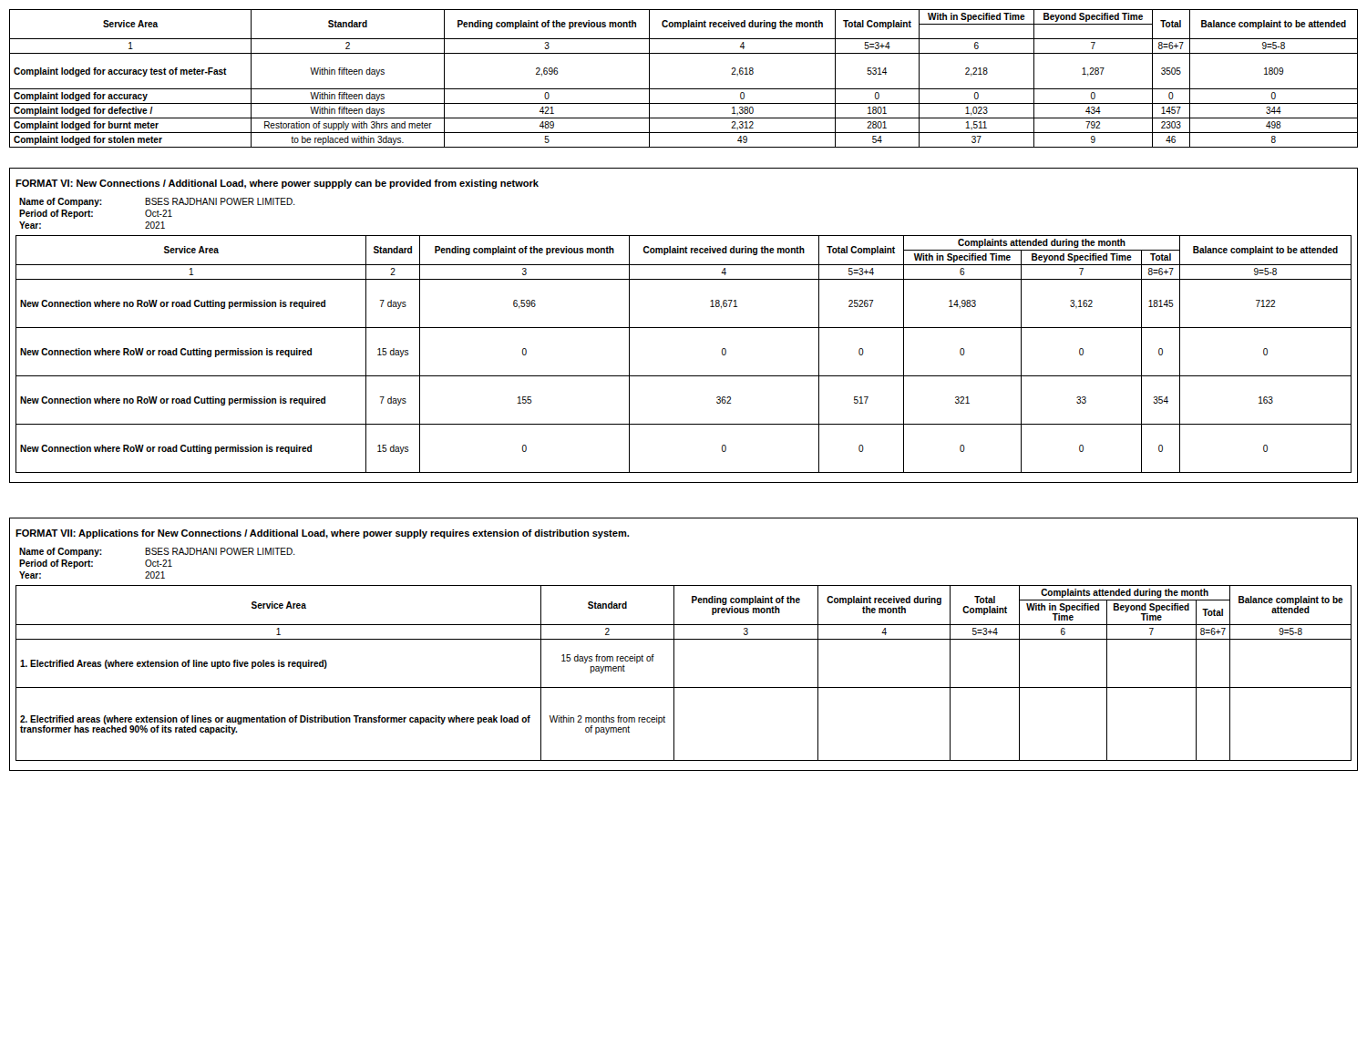| Service Area | Standard | Pending complaint of the previous month | Complaint received during the month | Total Complaint | With in Specified Time | Beyond Specified Time | Total | Balance complaint to be attended |
| --- | --- | --- | --- | --- | --- | --- | --- | --- |
| 1 | 2 | 3 | 4 | 5=3+4 | 6 | 7 | 8=6+7 | 9=5-8 |
| Complaint lodged for accuracy test of meter-Fast | Within fifteen days | 2,696 | 2,618 | 5314 | 2,218 | 1,287 | 3505 | 1809 |
| Complaint lodged for accuracy | Within fifteen days | 0 | 0 | 0 | 0 | 0 | 0 | 0 |
| Complaint lodged for defective / | Within fifteen days | 421 | 1,380 | 1801 | 1,023 | 434 | 1457 | 344 |
| Complaint lodged for burnt meter | Restoration of supply with 3hrs and meter | 489 | 2,312 | 2801 | 1,511 | 792 | 2303 | 498 |
| Complaint lodged for stolen meter | to be replaced within 3days. | 5 | 49 | 54 | 37 | 9 | 46 | 8 |
| FORMAT VI: New Connections / Additional Load, where power suppply can be provided from existing network |
| Name of Company: | BSES RAJDHANI POWER LIMITED. |
| Period of Report: | Oct-21 |
| Year: | 2021 |
| Service Area | Standard | Pending complaint of the previous month | Complaint received during the month | Total Complaint | Complaints attended during the month | Balance complaint to be attended |
| --- | --- | --- | --- | --- | --- | --- |
| With in Specified Time | Beyond Specified Time | Total |
| 1 | 2 | 3 | 4 | 5=3+4 | 6 | 7 | 8=6+7 | 9=5-8 |
| New Connection where no RoW or road Cutting permission is required | 7 days | 6,596 | 18,671 | 25267 | 14,983 | 3,162 | 18145 | 7122 |
| New Connection where RoW or road Cutting permission is required | 15 days | 0 | 0 | 0 | 0 | 0 | 0 | 0 |
| New Connection where no RoW or road Cutting permission is required | 7 days | 155 | 362 | 517 | 321 | 33 | 354 | 163 |
| New Connection where RoW or road Cutting permission is required | 15 days | 0 | 0 | 0 | 0 | 0 | 0 | 0 |
| FORMAT VII: Applications for New Connections / Additional Load, where power supply requires extension of distribution system. |
| Name of Company: | BSES RAJDHANI POWER LIMITED. |
| Period of Report: | Oct-21 |
| Year: | 2021 |
| Service Area | Standard | Pending complaint of the previous month | Complaint received during the month | Total Complaint | Complaints attended during the month | Balance complaint to be attended |
| --- | --- | --- | --- | --- | --- | --- |
| With in Specified Time | Beyond Specified Time | Total |
| 1 | 2 | 3 | 4 | 5=3+4 | 6 | 7 | 8=6+7 | 9=5-8 |
| 1. Electrified Areas (where extension of line upto five poles is required) | 15 days from receipt of payment | | | | | | | |
| 2. Electrified areas (where extension of lines or augmentation of Distribution Transformer capacity where peak load of transformer has reached 90% of its rated capacity. | Within 2 months from receipt of payment | | | | | | | |